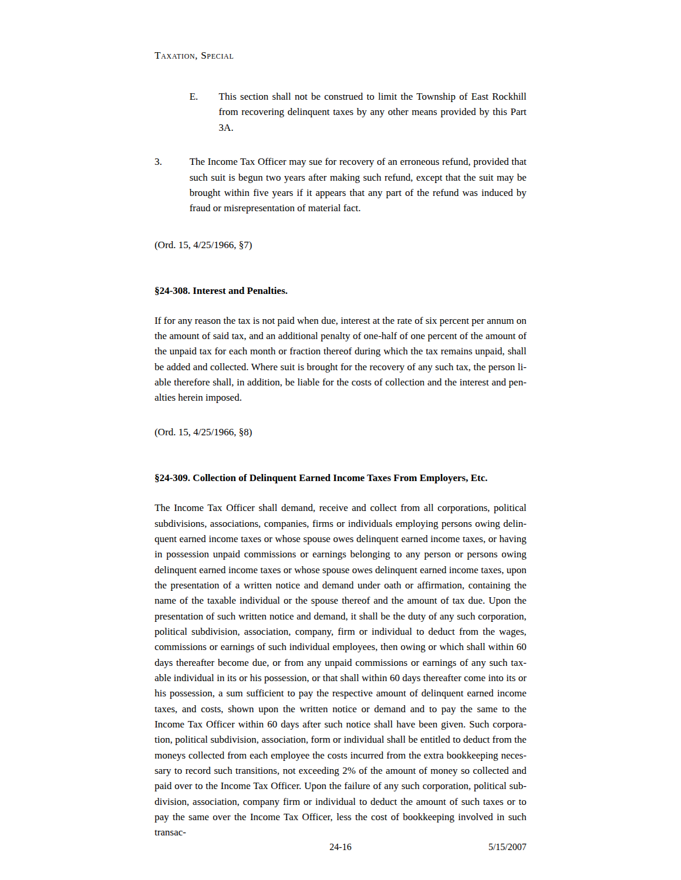Taxation, Special
E.
This section shall not be construed to limit the Township of East Rockhill from recovering delinquent taxes by any other means provided by this Part 3A.
3.
The Income Tax Officer may sue for recovery of an erroneous refund, provided that such suit is begun two years after making such refund, except that the suit may be brought within five years if it appears that any part of the refund was induced by fraud or misrepresentation of material fact.
(Ord. 15, 4/25/1966, §7)
§24-308. Interest and Penalties.
If for any reason the tax is not paid when due, interest at the rate of six percent per annum on the amount of said tax, and an additional penalty of one-half of one percent of the amount of the unpaid tax for each month or fraction thereof during which the tax remains unpaid, shall be added and collected. Where suit is brought for the recovery of any such tax, the person liable therefore shall, in addition, be liable for the costs of collection and the interest and penalties herein imposed.
(Ord. 15, 4/25/1966, §8)
§24-309. Collection of Delinquent Earned Income Taxes From Employers, Etc.
The Income Tax Officer shall demand, receive and collect from all corporations, political subdivisions, associations, companies, firms or individuals employing persons owing delinquent earned income taxes or whose spouse owes delinquent earned income taxes, or having in possession unpaid commissions or earnings belonging to any person or persons owing delinquent earned income taxes or whose spouse owes delinquent earned income taxes, upon the presentation of a written notice and demand under oath or affirmation, containing the name of the taxable individual or the spouse thereof and the amount of tax due. Upon the presentation of such written notice and demand, it shall be the duty of any such corporation, political subdivision, association, company, firm or individual to deduct from the wages, commissions or earnings of such individual employees, then owing or which shall within 60 days thereafter become due, or from any unpaid commissions or earnings of any such taxable individual in its or his possession, or that shall within 60 days thereafter come into its or his possession, a sum sufficient to pay the respective amount of delinquent earned income taxes, and costs, shown upon the written notice or demand and to pay the same to the Income Tax Officer within 60 days after such notice shall have been given. Such corporation, political subdivision, association, form or individual shall be entitled to deduct from the moneys collected from each employee the costs incurred from the extra bookkeeping necessary to record such transitions, not exceeding 2% of the amount of money so collected and paid over to the Income Tax Officer. Upon the failure of any such corporation, political subdivision, association, company firm or individual to deduct the amount of such taxes or to pay the same over the Income Tax Officer, less the cost of bookkeeping involved in such transac-
24-16
5/15/2007